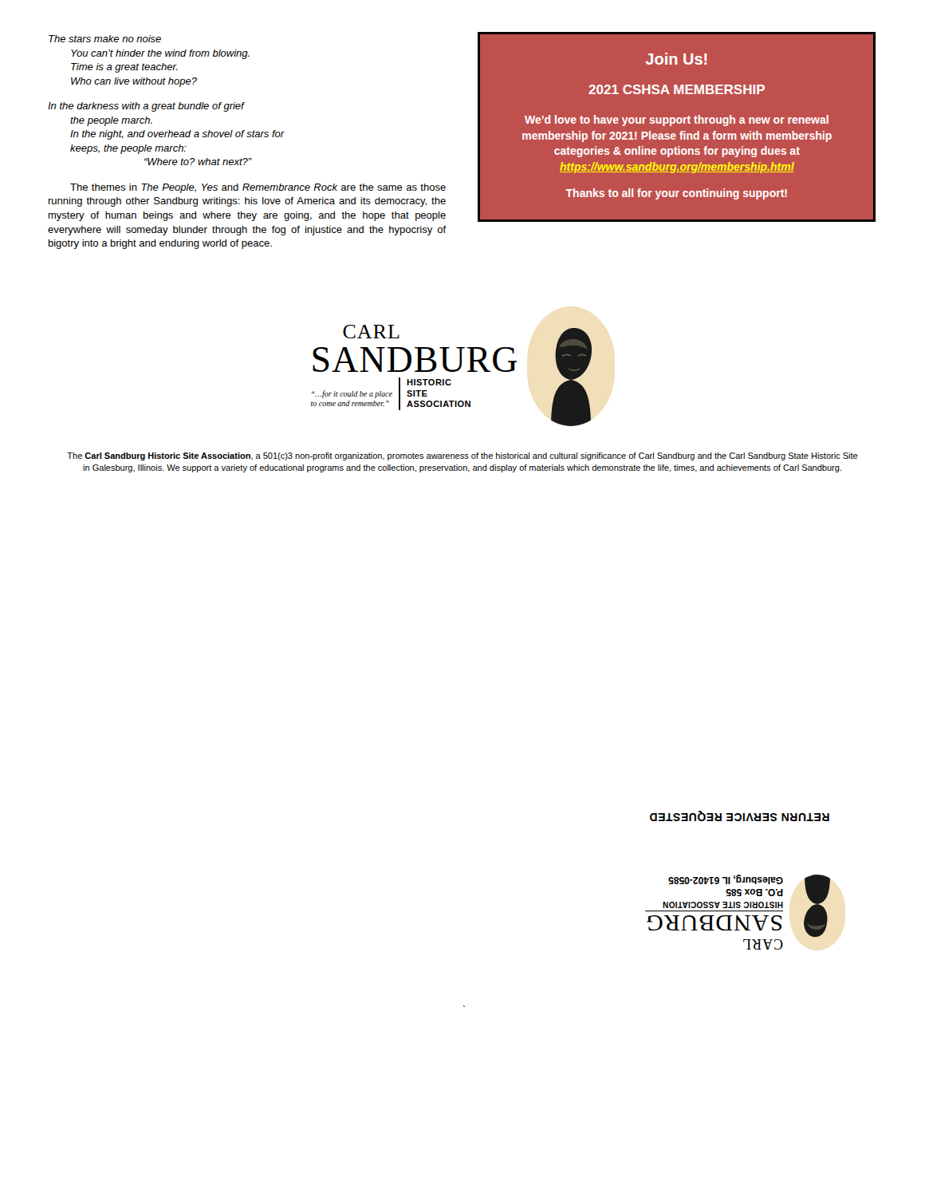The stars make no noise
You can’t hinder the wind from blowing.
Time is a great teacher.
Who can live without hope?
In the darkness with a great bundle of grief
the people march.
In the night, and overhead a shovel of stars for
keeps, the people march:
“Where to? what next?”
The themes in The People, Yes and Remembrance Rock are the same as those running through other Sandburg writings: his love of America and its democracy, the mystery of human beings and where they are going, and the hope that people everywhere will someday blunder through the fog of injustice and the hypocrisy of bigotry into a bright and enduring world of peace.
Join Us!
2021 CSHSA MEMBERSHIP
We’d love to have your support through a new or renewal membership for 2021! Please find a form with membership categories & online options for paying dues at
https://www.sandburg.org/membership.html
Thanks to all for your continuing support!
CARL
SANDBURG
“…for it could be a place
to come and remember.”
HISTORIC
SITE
ASSOCIATION
The Carl Sandburg Historic Site Association, a 501(c)3 non-profit organization, promotes awareness of the historical and cultural significance of Carl Sandburg and the Carl Sandburg State Historic Site in Galesburg, Illinois. We support a variety of educational programs and the collection, preservation, and display of materials which demonstrate the life, times, and achievements of Carl Sandburg.
RETURN SERVICE REQUESTED
CARL
SANDBURG
HISTORIC SITE ASSOCIATION
P.O. Box 585
Galesburg, IL 61402-0585
`